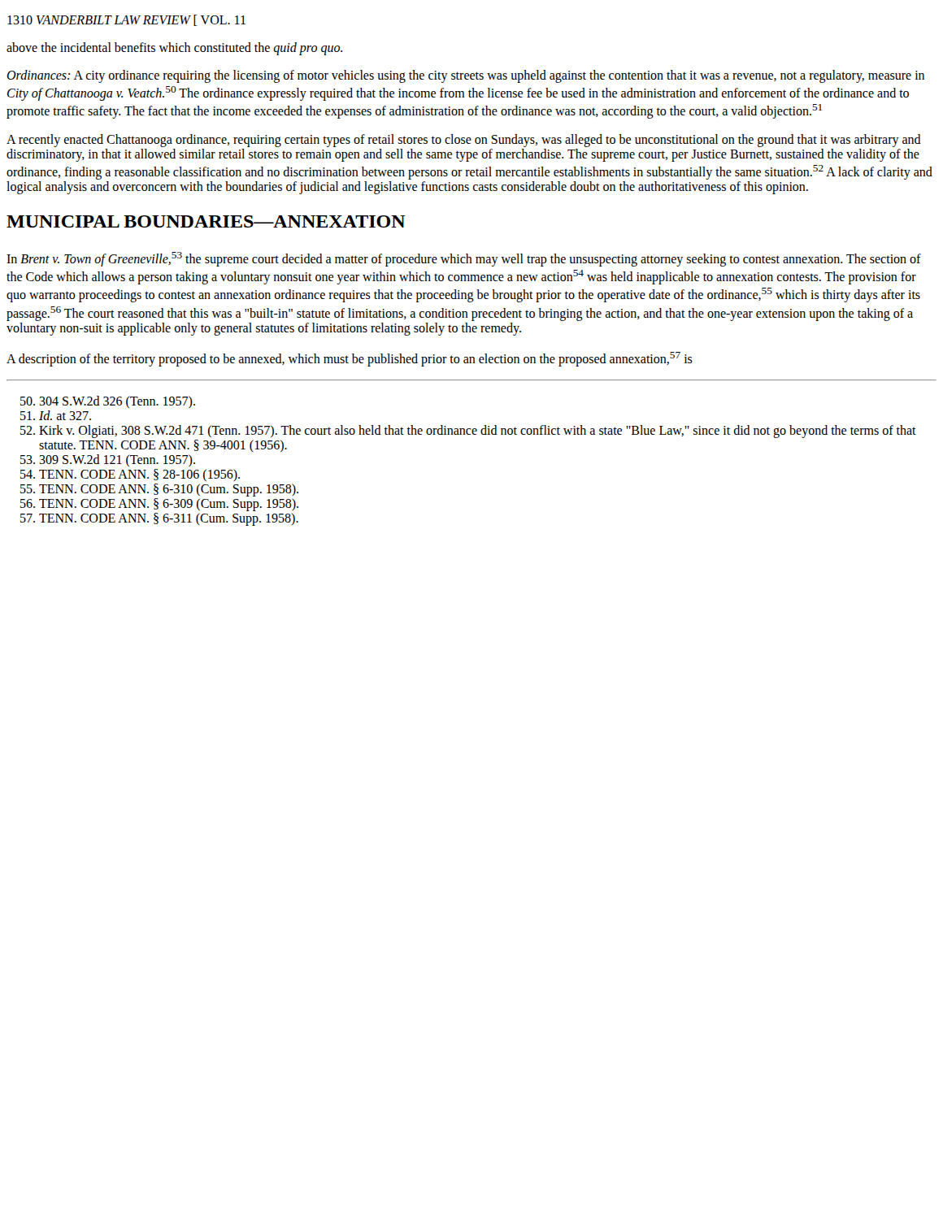1310 VANDERBILT LAW REVIEW [ VOL. 11
above the incidental benefits which constituted the quid pro quo.
Ordinances: A city ordinance requiring the licensing of motor vehicles using the city streets was upheld against the contention that it was a revenue, not a regulatory, measure in City of Chattanooga v. Veatch.50 The ordinance expressly required that the income from the license fee be used in the administration and enforcement of the ordinance and to promote traffic safety. The fact that the income exceeded the expenses of administration of the ordinance was not, according to the court, a valid objection.51
A recently enacted Chattanooga ordinance, requiring certain types of retail stores to close on Sundays, was alleged to be unconstitutional on the ground that it was arbitrary and discriminatory, in that it allowed similar retail stores to remain open and sell the same type of merchandise. The supreme court, per Justice Burnett, sustained the validity of the ordinance, finding a reasonable classification and no discrimination between persons or retail mercantile establishments in substantially the same situation.52 A lack of clarity and logical analysis and overconcern with the boundaries of judicial and legislative functions casts considerable doubt on the authoritativeness of this opinion.
MUNICIPAL BOUNDARIES—ANNEXATION
In Brent v. Town of Greeneville,53 the supreme court decided a matter of procedure which may well trap the unsuspecting attorney seeking to contest annexation. The section of the Code which allows a person taking a voluntary nonsuit one year within which to commence a new action54 was held inapplicable to annexation contests. The provision for quo warranto proceedings to contest an annexation ordinance requires that the proceeding be brought prior to the operative date of the ordinance,55 which is thirty days after its passage.56 The court reasoned that this was a "built-in" statute of limitations, a condition precedent to bringing the action, and that the one-year extension upon the taking of a voluntary non-suit is applicable only to general statutes of limitations relating solely to the remedy.
A description of the territory proposed to be annexed, which must be published prior to an election on the proposed annexation,57 is
304 S.W.2d 326 (Tenn. 1957).
Id. at 327.
Kirk v. Olgiati, 308 S.W.2d 471 (Tenn. 1957). The court also held that the ordinance did not conflict with a state "Blue Law," since it did not go beyond the terms of that statute. TENN. CODE ANN. § 39-4001 (1956).
309 S.W.2d 121 (Tenn. 1957).
TENN. CODE ANN. § 28-106 (1956).
TENN. CODE ANN. § 6-310 (Cum. Supp. 1958).
TENN. CODE ANN. § 6-309 (Cum. Supp. 1958).
TENN. CODE ANN. § 6-311 (Cum. Supp. 1958).